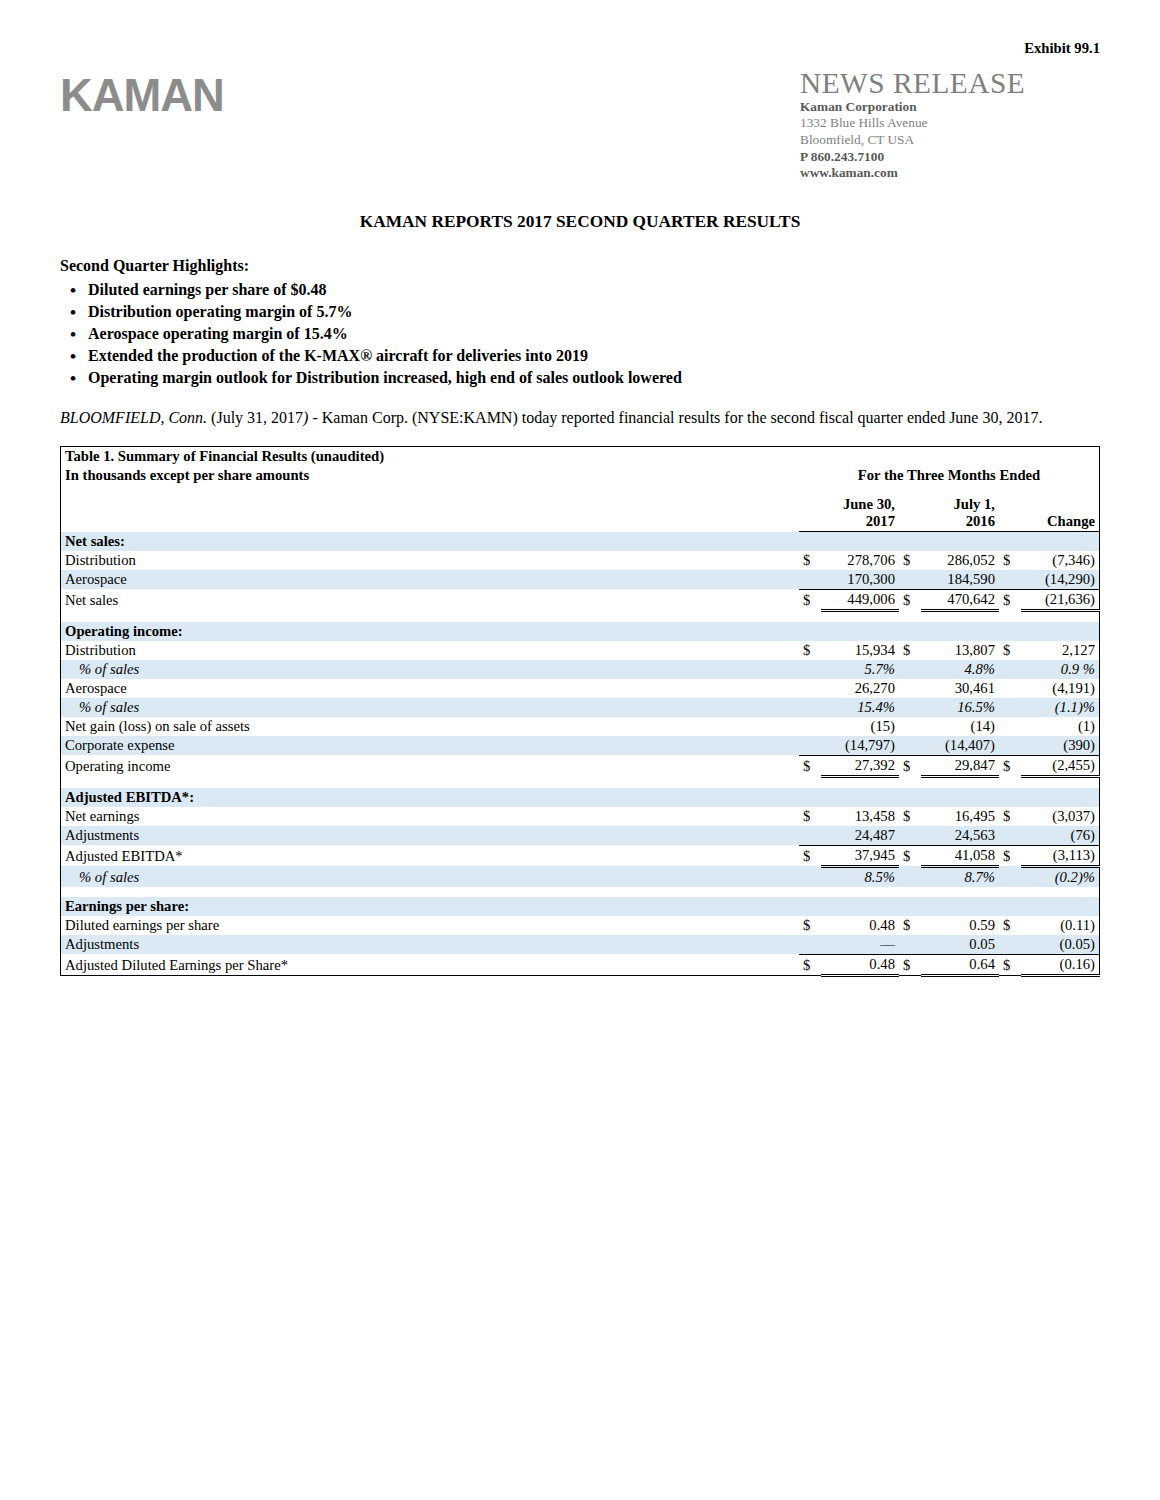Exhibit 99.1
KAMAN
NEWS RELEASE
Kaman Corporation
1332 Blue Hills Avenue
Bloomfield, CT USA
P 860.243.7100
www.kaman.com
KAMAN REPORTS 2017 SECOND QUARTER RESULTS
Second Quarter Highlights:
Diluted earnings per share of $0.48
Distribution operating margin of 5.7%
Aerospace operating margin of 15.4%
Extended the production of the K-MAX® aircraft for deliveries into 2019
Operating margin outlook for Distribution increased, high end of sales outlook lowered
BLOOMFIELD, Conn. (July 31, 2017) - Kaman Corp. (NYSE:KAMN) today reported financial results for the second fiscal quarter ended June 30, 2017.
| Table 1. Summary of Financial Results (unaudited) | |
| In thousands except per share amounts | For the Three Months Ended |
| | | June 30, 2017 | | July 1, 2016 | | Change |
| Net sales: | | | | | | |
| Distribution | $ | 278,706 | $ | 286,052 | $ | (7,346) |
| Aerospace | | 170,300 | | 184,590 | | (14,290) |
| Net sales | $ | 449,006 | $ | 470,642 | $ | (21,636) |
| Operating income: | | | | | | |
| Distribution | $ | 15,934 | $ | 13,807 | $ | 2,127 |
| % of sales | | 5.7% | | 4.8% | | 0.9 % |
| Aerospace | | 26,270 | | 30,461 | | (4,191) |
| % of sales | | 15.4% | | 16.5% | | (1.1)% |
| Net gain (loss) on sale of assets | | (15) | | (14) | | (1) |
| Corporate expense | | (14,797) | | (14,407) | | (390) |
| Operating income | $ | 27,392 | $ | 29,847 | $ | (2,455) |
| Adjusted EBITDA*: | | | | | | |
| Net earnings | $ | 13,458 | $ | 16,495 | $ | (3,037) |
| Adjustments | | 24,487 | | 24,563 | | (76) |
| Adjusted EBITDA* | $ | 37,945 | $ | 41,058 | $ | (3,113) |
| % of sales | | 8.5% | | 8.7% | | (0.2)% |
| Earnings per share: | | | | | | |
| Diluted earnings per share | $ | 0.48 | $ | 0.59 | $ | (0.11) |
| Adjustments | | — | | 0.05 | | (0.05) |
| Adjusted Diluted Earnings per Share* | $ | 0.48 | $ | 0.64 | $ | (0.16) |